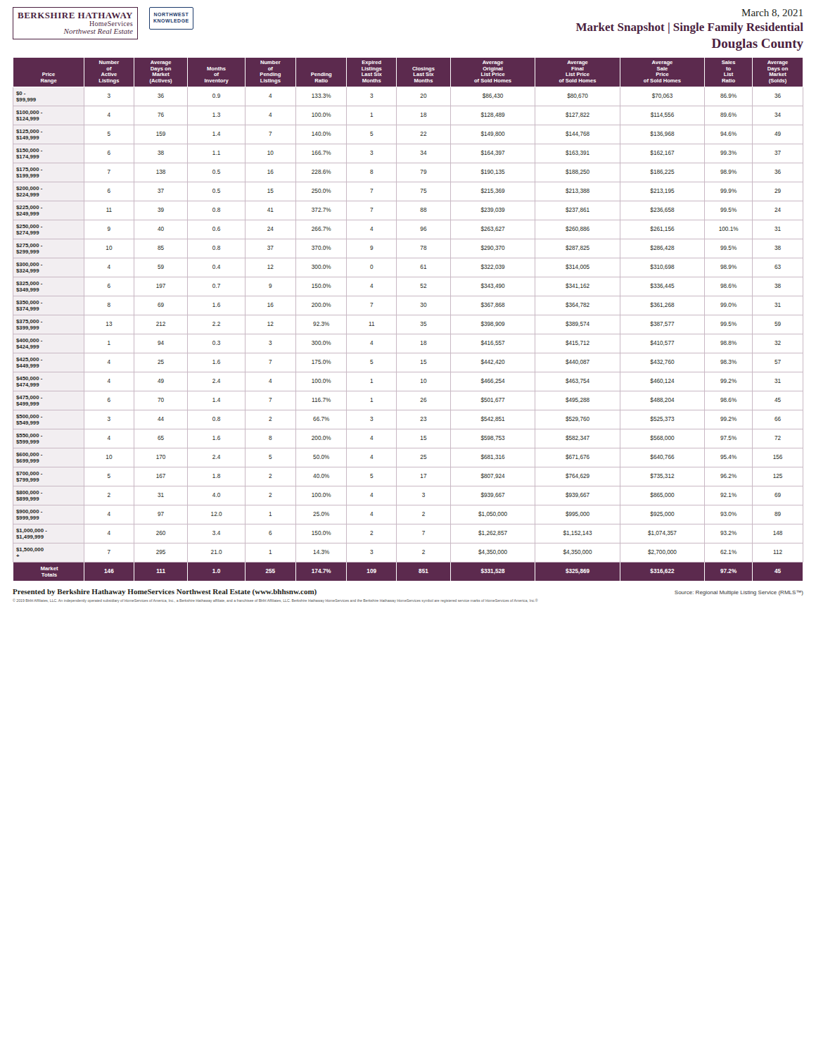BERKSHIRE HATHAWAY
HomeServices
Northwest Real Estate
NORTHWEST
KNOWLEDGE
March 8, 2021
Market Snapshot | Single Family Residential
Douglas County
| Price Range | Number of Active Listings | Average Days on Market (Actives) | Months of Inventory | Number of Pending Listings | Pending Ratio | Expired Listings Last Six Months | Closings Last Six Months | Average Original List Price of Sold Homes | Average Final List Price of Sold Homes | Average Sale Price of Sold Homes | Sales to List Ratio | Average Days on Market (Solds) |
| --- | --- | --- | --- | --- | --- | --- | --- | --- | --- | --- | --- | --- |
| $0 - $99,999 | 3 | 36 | 0.9 | 4 | 133.3% | 3 | 20 | $86,430 | $80,670 | $70,063 | 86.9% | 36 |
| $100,000 - $124,999 | 4 | 76 | 1.3 | 4 | 100.0% | 1 | 18 | $128,489 | $127,822 | $114,556 | 89.6% | 34 |
| $125,000 - $149,999 | 5 | 159 | 1.4 | 7 | 140.0% | 5 | 22 | $149,800 | $144,768 | $136,968 | 94.6% | 49 |
| $150,000 - $174,999 | 6 | 38 | 1.1 | 10 | 166.7% | 3 | 34 | $164,397 | $163,391 | $162,167 | 99.3% | 37 |
| $175,000 - $199,999 | 7 | 138 | 0.5 | 16 | 228.6% | 8 | 79 | $190,135 | $188,250 | $186,225 | 98.9% | 36 |
| $200,000 - $224,999 | 6 | 37 | 0.5 | 15 | 250.0% | 7 | 75 | $215,369 | $213,388 | $213,195 | 99.9% | 29 |
| $225,000 - $249,999 | 11 | 39 | 0.8 | 41 | 372.7% | 7 | 88 | $239,039 | $237,861 | $236,658 | 99.5% | 24 |
| $250,000 - $274,999 | 9 | 40 | 0.6 | 24 | 266.7% | 4 | 96 | $263,627 | $260,886 | $261,156 | 100.1% | 31 |
| $275,000 - $299,999 | 10 | 85 | 0.8 | 37 | 370.0% | 9 | 78 | $290,370 | $287,825 | $286,428 | 99.5% | 38 |
| $300,000 - $324,999 | 4 | 59 | 0.4 | 12 | 300.0% | 0 | 61 | $322,039 | $314,005 | $310,698 | 98.9% | 63 |
| $325,000 - $349,999 | 6 | 197 | 0.7 | 9 | 150.0% | 4 | 52 | $343,490 | $341,162 | $336,445 | 98.6% | 38 |
| $350,000 - $374,999 | 8 | 69 | 1.6 | 16 | 200.0% | 7 | 30 | $367,868 | $364,782 | $361,268 | 99.0% | 31 |
| $375,000 - $399,999 | 13 | 212 | 2.2 | 12 | 92.3% | 11 | 35 | $398,909 | $389,574 | $387,577 | 99.5% | 59 |
| $400,000 - $424,999 | 1 | 94 | 0.3 | 3 | 300.0% | 4 | 18 | $416,557 | $415,712 | $410,577 | 98.8% | 32 |
| $425,000 - $449,999 | 4 | 25 | 1.6 | 7 | 175.0% | 5 | 15 | $442,420 | $440,087 | $432,760 | 98.3% | 57 |
| $450,000 - $474,999 | 4 | 49 | 2.4 | 4 | 100.0% | 1 | 10 | $466,254 | $463,754 | $460,124 | 99.2% | 31 |
| $475,000 - $499,999 | 6 | 70 | 1.4 | 7 | 116.7% | 1 | 26 | $501,677 | $495,288 | $488,204 | 98.6% | 45 |
| $500,000 - $549,999 | 3 | 44 | 0.8 | 2 | 66.7% | 3 | 23 | $542,851 | $529,760 | $525,373 | 99.2% | 66 |
| $550,000 - $599,999 | 4 | 65 | 1.6 | 8 | 200.0% | 4 | 15 | $598,753 | $582,347 | $568,000 | 97.5% | 72 |
| $600,000 - $699,999 | 10 | 170 | 2.4 | 5 | 50.0% | 4 | 25 | $681,316 | $671,676 | $640,766 | 95.4% | 156 |
| $700,000 - $799,999 | 5 | 167 | 1.8 | 2 | 40.0% | 5 | 17 | $807,924 | $764,629 | $735,312 | 96.2% | 125 |
| $800,000 - $899,999 | 2 | 31 | 4.0 | 2 | 100.0% | 4 | 3 | $939,667 | $939,667 | $865,000 | 92.1% | 69 |
| $900,000 - $999,999 | 4 | 97 | 12.0 | 1 | 25.0% | 4 | 2 | $1,050,000 | $995,000 | $925,000 | 93.0% | 89 |
| $1,000,000 - $1,499,999 | 4 | 260 | 3.4 | 6 | 150.0% | 2 | 7 | $1,262,857 | $1,152,143 | $1,074,357 | 93.2% | 148 |
| $1,500,000 + | 7 | 295 | 21.0 | 1 | 14.3% | 3 | 2 | $4,350,000 | $4,350,000 | $2,700,000 | 62.1% | 112 |
| Market Totals | 146 | 111 | 1.0 | 255 | 174.7% | 109 | 851 | $331,528 | $325,869 | $316,622 | 97.2% | 45 |
Presented by Berkshire Hathaway HomeServices Northwest Real Estate (www.bhhsnw.com)
Source: Regional Multiple Listing Service (RMLS™)
© 2019 BHH Affiliates, LLC. An independently operated subsidiary of HomeServices of America, Inc., a Berkshire Hathaway affiliate, and a franchisee of BHH Affiliates, LLC. Berkshire Hathaway HomeServices and the Berkshire Hathaway HomeServices symbol are registered service marks of HomeServices of America, Inc.®